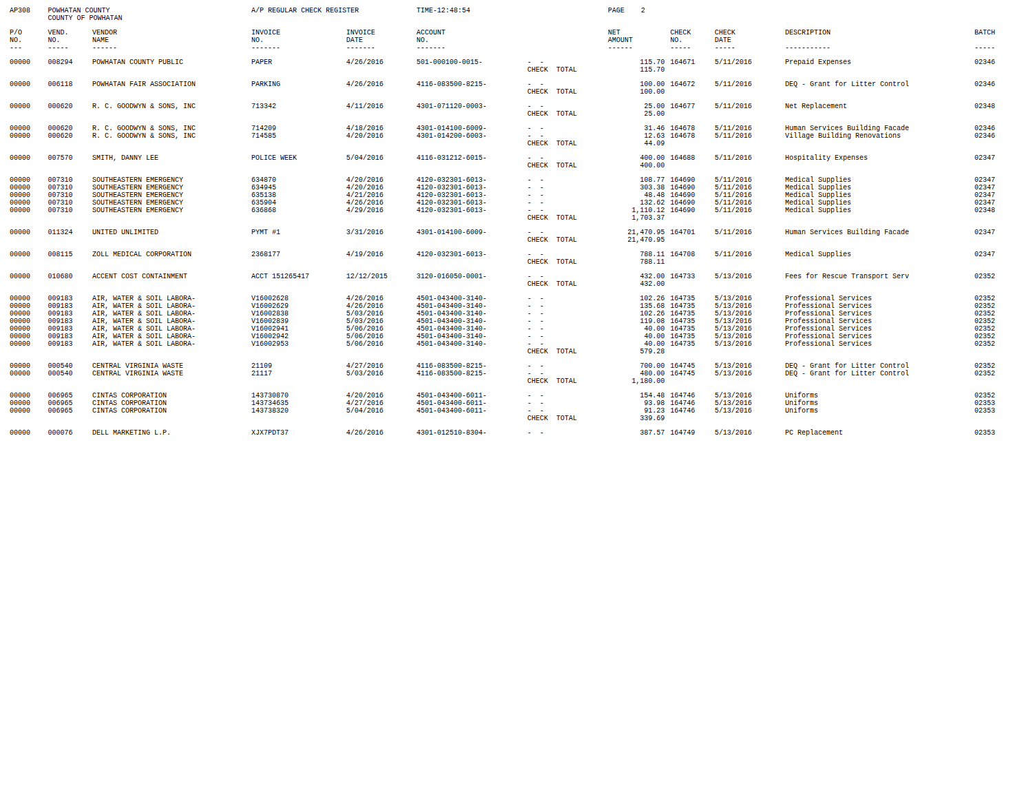| AP308 | POWHATAN COUNTY | A/P REGULAR CHECK REGISTER | TIME-12:48:54 | PAGE 2 | | | |
| | COUNTY OF POWHATAN | | | | | | | | | | | |
| P/O | VEND. | VENDOR | INVOICE | INVOICE | ACCOUNT | | NET | CHECK | CHECK | | DESCRIPTION | BATCH | |
| NO. | NO. | NAME | NO. | DATE | NO. | | AMOUNT | NO. | DATE | | | | |
| --- | ----- | ------ | ------- | ------- | ------- | | ------ | ----- | ----- | | ----------- | ----- | |
| 00000 | 008294 | POWHATAN COUNTY PUBLIC | PAPER | 4/26/2016 | 501-000100-0015- | - - | 115.70 | 164671 | 5/11/2016 | | Prepaid Expenses | 02346 | |
| | | | | | | CHECK TOTAL | 115.70 | | | | | | |
| 00000 | 006118 | POWHATAN FAIR ASSOCIATION | PARKING | 4/26/2016 | 4116-083500-8215- | - - | 100.00 | 164672 | 5/11/2016 | | DEQ - Grant for Litter Control | 02346 | |
| | | | | | | CHECK TOTAL | 100.00 | | | | | | |
| 00000 | 000620 | R. C. GOODWYN & SONS, INC | 713342 | 4/11/2016 | 4301-071120-0003- | - - | 25.00 | 164677 | 5/11/2016 | | Net Replacement | 02348 | |
| | | | | | | CHECK TOTAL | 25.00 | | | | | | |
| 00000 | 000620 | R. C. GOODWYN & SONS, INC | 714209 | 4/18/2016 | 4301-014100-6009- | - - | 31.46 | 164678 | 5/11/2016 | | Human Services Building Facade | 02346 | |
| 00000 | 000620 | R. C. GOODWYN & SONS, INC | 714585 | 4/20/2016 | 4301-014200-6003- | - - | 12.63 | 164678 | 5/11/2016 | | Village Building Renovations | 02346 | |
| | | | | | | CHECK TOTAL | 44.09 | | | | | | |
| 00000 | 007570 | SMITH, DANNY LEE | POLICE WEEK | 5/04/2016 | 4116-031212-6015- | - - | 400.00 | 164688 | 5/11/2016 | | Hospitality Expenses | 02347 | |
| | | | | | | CHECK TOTAL | 400.00 | | | | | | |
| 00000 | 007310 | SOUTHEASTERN EMERGENCY | 634870 | 4/20/2016 | 4120-032301-6013- | - - | 108.77 | 164690 | 5/11/2016 | | Medical Supplies | 02347 | |
| 00000 | 007310 | SOUTHEASTERN EMERGENCY | 634945 | 4/20/2016 | 4120-032301-6013- | - - | 303.38 | 164690 | 5/11/2016 | | Medical Supplies | 02347 | |
| 00000 | 007310 | SOUTHEASTERN EMERGENCY | 635138 | 4/21/2016 | 4120-032301-6013- | - - | 48.48 | 164690 | 5/11/2016 | | Medical Supplies | 02347 | |
| 00000 | 007310 | SOUTHEASTERN EMERGENCY | 635904 | 4/26/2016 | 4120-032301-6013- | - - | 132.62 | 164690 | 5/11/2016 | | Medical Supplies | 02347 | |
| 00000 | 007310 | SOUTHEASTERN EMERGENCY | 636868 | 4/29/2016 | 4120-032301-6013- | - - | 1,110.12 | 164690 | 5/11/2016 | | Medical Supplies | 02348 | |
| | | | | | | CHECK TOTAL | 1,703.37 | | | | | | |
| 00000 | 011324 | UNITED UNLIMITED | PYMT #1 | 3/31/2016 | 4301-014100-6009- | - - | 21,470.95 | 164701 | 5/11/2016 | | Human Services Building Facade | 02347 | |
| | | | | | | CHECK TOTAL | 21,470.95 | | | | | | |
| 00000 | 008115 | ZOLL MEDICAL CORPORATION | 2368177 | 4/19/2016 | 4120-032301-6013- | - - | 788.11 | 164708 | 5/11/2016 | | Medical Supplies | 02347 | |
| | | | | | | CHECK TOTAL | 788.11 | | | | | | |
| 00000 | 010680 | ACCENT COST CONTAINMENT | ACCT 151265417 | 12/12/2015 | 3120-016050-0001- | - - | 432.00 | 164733 | 5/13/2016 | | Fees for Rescue Transport Serv | 02352 | |
| | | | | | | CHECK TOTAL | 432.00 | | | | | | |
| 00000 | 009183 | AIR, WATER & SOIL LABORA- | V16002628 | 4/26/2016 | 4501-043400-3140- | - - | 102.26 | 164735 | 5/13/2016 | | Professional Services | 02352 | |
| 00000 | 009183 | AIR, WATER & SOIL LABORA- | V16002629 | 4/26/2016 | 4501-043400-3140- | - - | 135.68 | 164735 | 5/13/2016 | | Professional Services | 02352 | |
| 00000 | 009183 | AIR, WATER & SOIL LABORA- | V16002838 | 5/03/2016 | 4501-043400-3140- | - - | 102.26 | 164735 | 5/13/2016 | | Professional Services | 02352 | |
| 00000 | 009183 | AIR, WATER & SOIL LABORA- | V16002839 | 5/03/2016 | 4501-043400-3140- | - - | 119.08 | 164735 | 5/13/2016 | | Professional Services | 02352 | |
| 00000 | 009183 | AIR, WATER & SOIL LABORA- | V16002941 | 5/06/2016 | 4501-043400-3140- | - - | 40.00 | 164735 | 5/13/2016 | | Professional Services | 02352 | |
| 00000 | 009183 | AIR, WATER & SOIL LABORA- | V16002942 | 5/06/2016 | 4501-043400-3140- | - - | 40.00 | 164735 | 5/13/2016 | | Professional Services | 02352 | |
| 00000 | 009183 | AIR, WATER & SOIL LABORA- | V16002953 | 5/06/2016 | 4501-043400-3140- | - - | 40.00 | 164735 | 5/13/2016 | | Professional Services | 02352 | |
| | | | | | | CHECK TOTAL | 579.28 | | | | | | |
| 00000 | 000540 | CENTRAL VIRGINIA WASTE | 21109 | 4/27/2016 | 4116-083500-8215- | - - | 700.00 | 164745 | 5/13/2016 | | DEQ - Grant for Litter Control | 02352 | |
| 00000 | 000540 | CENTRAL VIRGINIA WASTE | 21117 | 5/03/2016 | 4116-083500-8215- | - - | 480.00 | 164745 | 5/13/2016 | | DEQ - Grant for Litter Control | 02352 | |
| | | | | | | CHECK TOTAL | 1,180.00 | | | | | | |
| 00000 | 006965 | CINTAS CORPORATION | 143730870 | 4/20/2016 | 4501-043400-6011- | - - | 154.48 | 164746 | 5/13/2016 | | Uniforms | 02352 | |
| 00000 | 006965 | CINTAS CORPORATION | 143734635 | 4/27/2016 | 4501-043400-6011- | - - | 93.98 | 164746 | 5/13/2016 | | Uniforms | 02353 | |
| 00000 | 006965 | CINTAS CORPORATION | 143738320 | 5/04/2016 | 4501-043400-6011- | - - | 91.23 | 164746 | 5/13/2016 | | Uniforms | 02353 | |
| | | | | | | CHECK TOTAL | 339.69 | | | | | | |
| 00000 | 000076 | DELL MARKETING L.P. | XJX7PDT37 | 4/26/2016 | 4301-012510-8304- | - - | 387.57 | 164749 | 5/13/2016 | | PC Replacement | 02353 | |